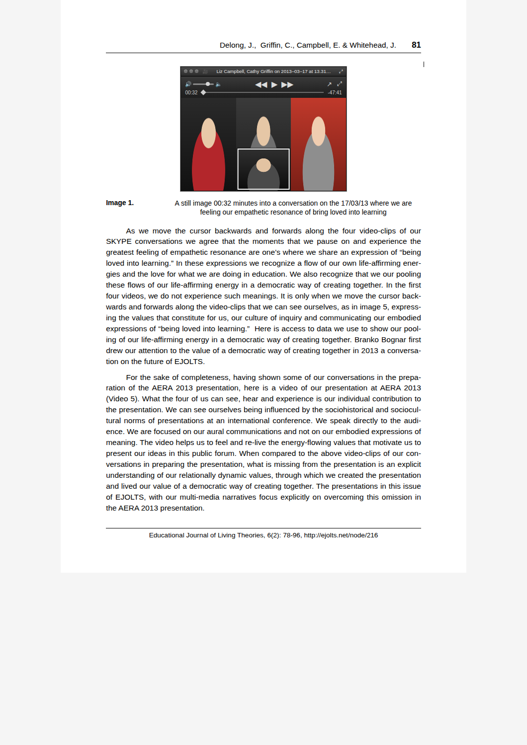Delong, J., Griffin, C., Campbell, E. & Whitehead, J.
81
🎥 Liz Campbell, Cathy Griffin on 2013–03–17 at 13.31… ⤢
🔊 🔈 ◀◀ ▶ ▶▶ ↗ ⤢
00:32 -47:41
Image 1. A still image 00:32 minutes into a conversation on the 17/03/13 where we are feeling our empathetic resonance of bring loved into learning
As we move the cursor backwards and forwards along the four video-clips of our SKYPE conversations we agree that the moments that we pause on and experience the greatest feeling of empathetic resonance are one’s where we share an expression of “being loved into learning.” In these expressions we recognize a flow of our own life-affirming energies and the love for what we are doing in education. We also recognize that we our pooling these flows of our life-affirming energy in a democratic way of creating together. In the first four videos, we do not experience such meanings. It is only when we move the cursor backwards and forwards along the video-clips that we can see ourselves, as in image 5, expressing the values that constitute for us, our culture of inquiry and communicating our embodied expressions of “being loved into learning.” Here is access to data we use to show our pooling of our life-affirming energy in a democratic way of creating together. Branko Bognar first drew our attention to the value of a democratic way of creating together in 2013 a conversation on the future of EJOLTS.
For the sake of completeness, having shown some of our conversations in the preparation of the AERA 2013 presentation, here is a video of our presentation at AERA 2013 (Video 5). What the four of us can see, hear and experience is our individual contribution to the presentation. We can see ourselves being influenced by the sociohistorical and sociocultural norms of presentations at an international conference. We speak directly to the audience. We are focused on our aural communications and not on our embodied expressions of meaning. The video helps us to feel and re-live the energy-flowing values that motivate us to present our ideas in this public forum. When compared to the above video-clips of our conversations in preparing the presentation, what is missing from the presentation is an explicit understanding of our relationally dynamic values, through which we created the presentation and lived our value of a democratic way of creating together. The presentations in this issue of EJOLTS, with our multi-media narratives focus explicitly on overcoming this omission in the AERA 2013 presentation.
Educational Journal of Living Theories, 6(2): 78-96, http://ejolts.net/node/216